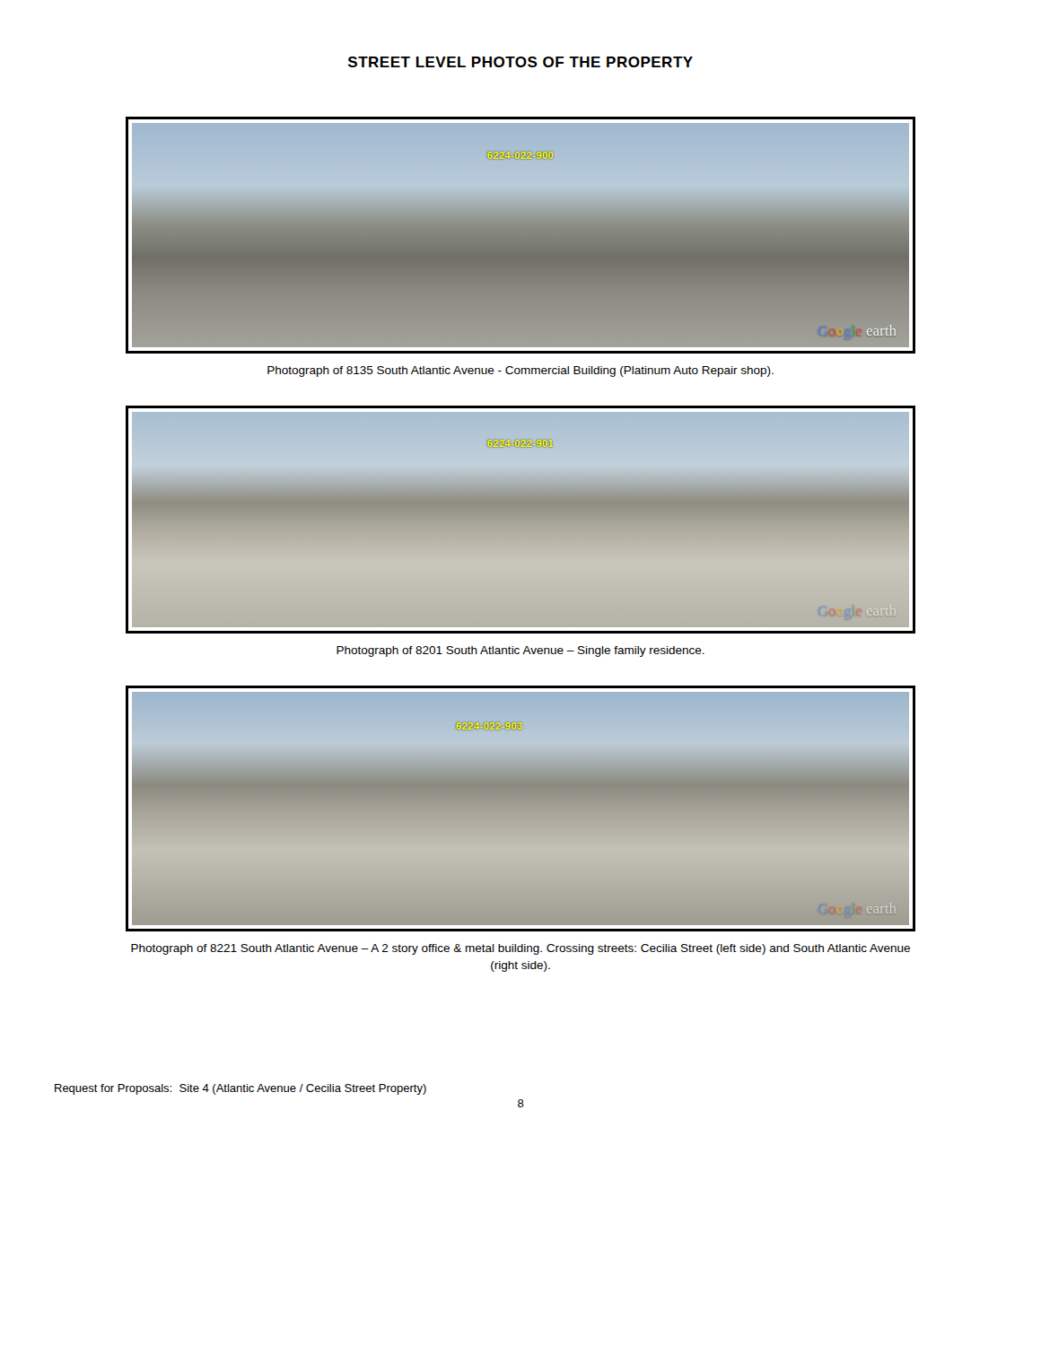STREET LEVEL PHOTOS OF THE PROPERTY
6224-022-900
Google earth
Photograph of 8135 South Atlantic Avenue - Commercial Building (Platinum Auto Repair shop).
6224-022-901
Google earth
Photograph of 8201 South Atlantic Avenue – Single family residence.
6224-022-903
Google earth
Photograph of 8221 South Atlantic Avenue – A 2 story office & metal building. Crossing streets: Cecilia Street (left side) and South Atlantic Avenue (right side).
Request for Proposals: Site 4 (Atlantic Avenue / Cecilia Street Property)
8